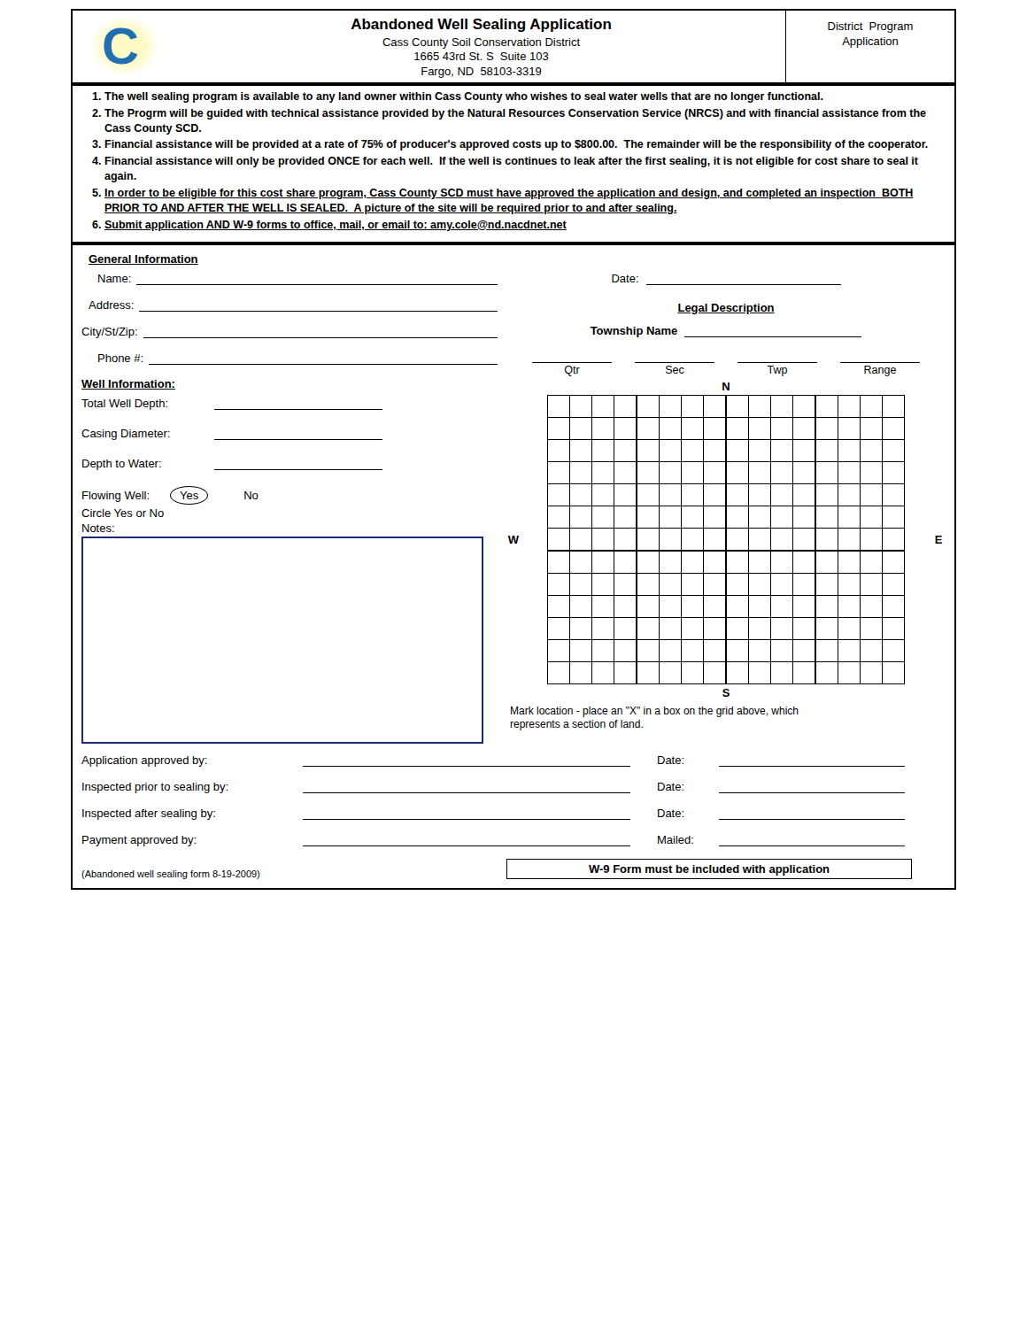C
Abandoned Well Sealing Application
Cass County Soil Conservation District
1665 43rd St. S Suite 103
Fargo, ND 58103-3319
District Program
Application
The well sealing program is available to any land owner within Cass County who wishes to seal water wells that are no longer functional.
The Progrm will be guided with technical assistance provided by the Natural Resources Conservation Service (NRCS) and with financial assistance from the Cass County SCD.
Financial assistance will be provided at a rate of 75% of producer's approved costs up to $800.00. The remainder will be the responsibility of the cooperator.
Financial assistance will only be provided ONCE for each well. If the well is continues to leak after the first sealing, it is not eligible for cost share to seal it again.
In order to be eligible for this cost share program, Cass County SCD must have approved the application and design, and completed an inspection BOTH PRIOR TO AND AFTER THE WELL IS SEALED. A picture of the site will be required prior to and after sealing.
Submit application AND W-9 forms to office, mail, or email to: amy.cole@nd.nacdnet.net
General Information
Name:
Address:
City/St/Zip:
Phone #:
Well Information:
Total Well Depth:
Casing Diameter:
Depth to Water:
Flowing Well:
Yes No
Circle Yes or No
Notes:
Date:
Legal Description
Township Name
Qtr
Sec
Twp
Range
N
W
E
S
Mark location - place an "X" in a box on the grid above, which
represents a section of land.
Application approved by:
Date:
Inspected prior to sealing by:
Date:
Inspected after sealing by:
Date:
Payment approved by:
Mailed:
(Abandoned well sealing form 8-19-2009)
W-9 Form must be included with application